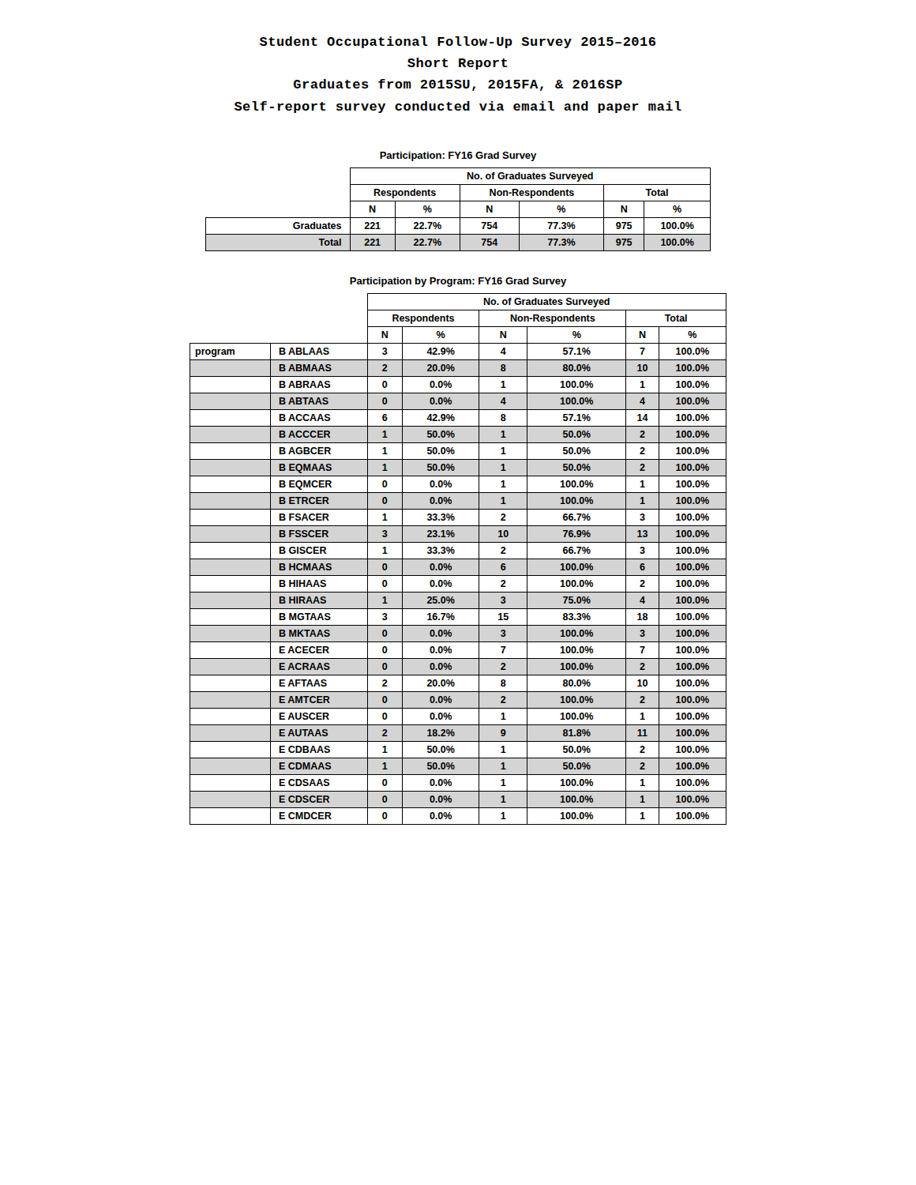Student Occupational Follow-Up Survey 2015–2016
Short Report
Graduates from 2015SU, 2015FA, & 2016SP
Self-report survey conducted via email and paper mail
Participation: FY16 Grad Survey
| | No. of Graduates Surveyed |
| Respondents | Non-Respondents | Total |
| N | % | N | % | N | % |
| Graduates | 221 | 22.7% | 754 | 77.3% | 975 | 100.0% |
| Total | 221 | 22.7% | 754 | 77.3% | 975 | 100.0% |
Participation by Program: FY16 Grad Survey
| | | No. of Graduates Surveyed |
| Respondents | Non-Respondents | Total |
| N | % | N | % | N | % |
| program | B ABLAAS | 3 | 42.9% | 4 | 57.1% | 7 | 100.0% |
| | B ABMAAS | 2 | 20.0% | 8 | 80.0% | 10 | 100.0% |
| | B ABRAAS | 0 | 0.0% | 1 | 100.0% | 1 | 100.0% |
| | B ABTAAS | 0 | 0.0% | 4 | 100.0% | 4 | 100.0% |
| | B ACCAAS | 6 | 42.9% | 8 | 57.1% | 14 | 100.0% |
| | B ACCCER | 1 | 50.0% | 1 | 50.0% | 2 | 100.0% |
| | B AGBCER | 1 | 50.0% | 1 | 50.0% | 2 | 100.0% |
| | B EQMAAS | 1 | 50.0% | 1 | 50.0% | 2 | 100.0% |
| | B EQMCER | 0 | 0.0% | 1 | 100.0% | 1 | 100.0% |
| | B ETRCER | 0 | 0.0% | 1 | 100.0% | 1 | 100.0% |
| | B FSACER | 1 | 33.3% | 2 | 66.7% | 3 | 100.0% |
| | B FSSCER | 3 | 23.1% | 10 | 76.9% | 13 | 100.0% |
| | B GISCER | 1 | 33.3% | 2 | 66.7% | 3 | 100.0% |
| | B HCMAAS | 0 | 0.0% | 6 | 100.0% | 6 | 100.0% |
| | B HIHAAS | 0 | 0.0% | 2 | 100.0% | 2 | 100.0% |
| | B HIRAAS | 1 | 25.0% | 3 | 75.0% | 4 | 100.0% |
| | B MGTAAS | 3 | 16.7% | 15 | 83.3% | 18 | 100.0% |
| | B MKTAAS | 0 | 0.0% | 3 | 100.0% | 3 | 100.0% |
| | E ACECER | 0 | 0.0% | 7 | 100.0% | 7 | 100.0% |
| | E ACRAAS | 0 | 0.0% | 2 | 100.0% | 2 | 100.0% |
| | E AFTAAS | 2 | 20.0% | 8 | 80.0% | 10 | 100.0% |
| | E AMTCER | 0 | 0.0% | 2 | 100.0% | 2 | 100.0% |
| | E AUSCER | 0 | 0.0% | 1 | 100.0% | 1 | 100.0% |
| | E AUTAAS | 2 | 18.2% | 9 | 81.8% | 11 | 100.0% |
| | E CDBAAS | 1 | 50.0% | 1 | 50.0% | 2 | 100.0% |
| | E CDMAAS | 1 | 50.0% | 1 | 50.0% | 2 | 100.0% |
| | E CDSAAS | 0 | 0.0% | 1 | 100.0% | 1 | 100.0% |
| | E CDSCER | 0 | 0.0% | 1 | 100.0% | 1 | 100.0% |
| | E CMDCER | 0 | 0.0% | 1 | 100.0% | 1 | 100.0% |